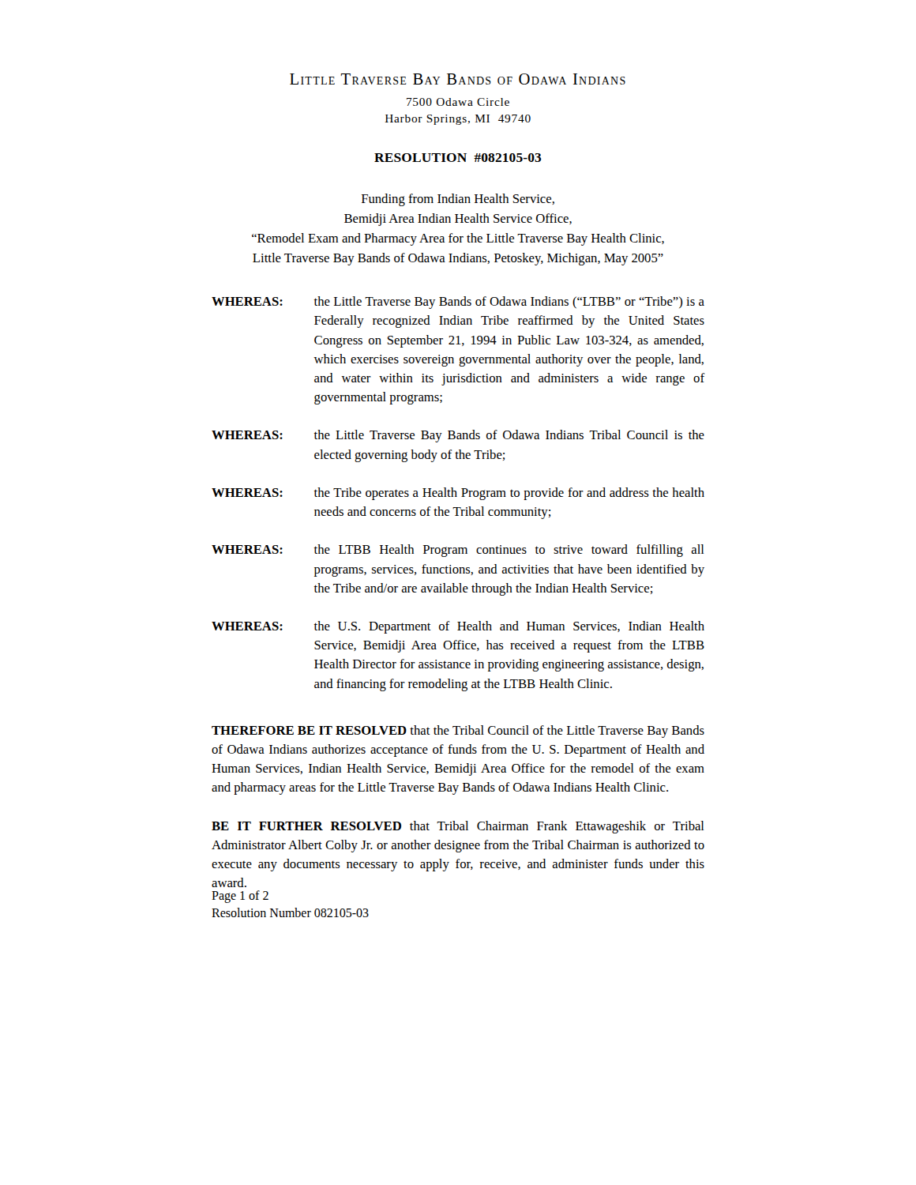Little Traverse Bay Bands of Odawa Indians
7500 Odawa Circle
Harbor Springs, MI 49740
RESOLUTION #082105-03
Funding from Indian Health Service,
Bemidji Area Indian Health Service Office,
“Remodel Exam and Pharmacy Area for the Little Traverse Bay Health Clinic,
Little Traverse Bay Bands of Odawa Indians, Petoskey, Michigan, May 2005”
WHEREAS:
the Little Traverse Bay Bands of Odawa Indians (“LTBB” or “Tribe”) is a Federally recognized Indian Tribe reaffirmed by the United States Congress on September 21, 1994 in Public Law 103-324, as amended, which exercises sovereign governmental authority over the people, land, and water within its jurisdiction and administers a wide range of governmental programs;
WHEREAS:
the Little Traverse Bay Bands of Odawa Indians Tribal Council is the elected governing body of the Tribe;
WHEREAS:
the Tribe operates a Health Program to provide for and address the health needs and concerns of the Tribal community;
WHEREAS:
the LTBB Health Program continues to strive toward fulfilling all programs, services, functions, and activities that have been identified by the Tribe and/or are available through the Indian Health Service;
WHEREAS:
the U.S. Department of Health and Human Services, Indian Health Service, Bemidji Area Office, has received a request from the LTBB Health Director for assistance in providing engineering assistance, design, and financing for remodeling at the LTBB Health Clinic.
THEREFORE BE IT RESOLVED that the Tribal Council of the Little Traverse Bay Bands of Odawa Indians authorizes acceptance of funds from the U. S. Department of Health and Human Services, Indian Health Service, Bemidji Area Office for the remodel of the exam and pharmacy areas for the Little Traverse Bay Bands of Odawa Indians Health Clinic.
BE IT FURTHER RESOLVED that Tribal Chairman Frank Ettawageshik or Tribal Administrator Albert Colby Jr. or another designee from the Tribal Chairman is authorized to execute any documents necessary to apply for, receive, and administer funds under this award.
Page 1 of 2
Resolution Number 082105-03